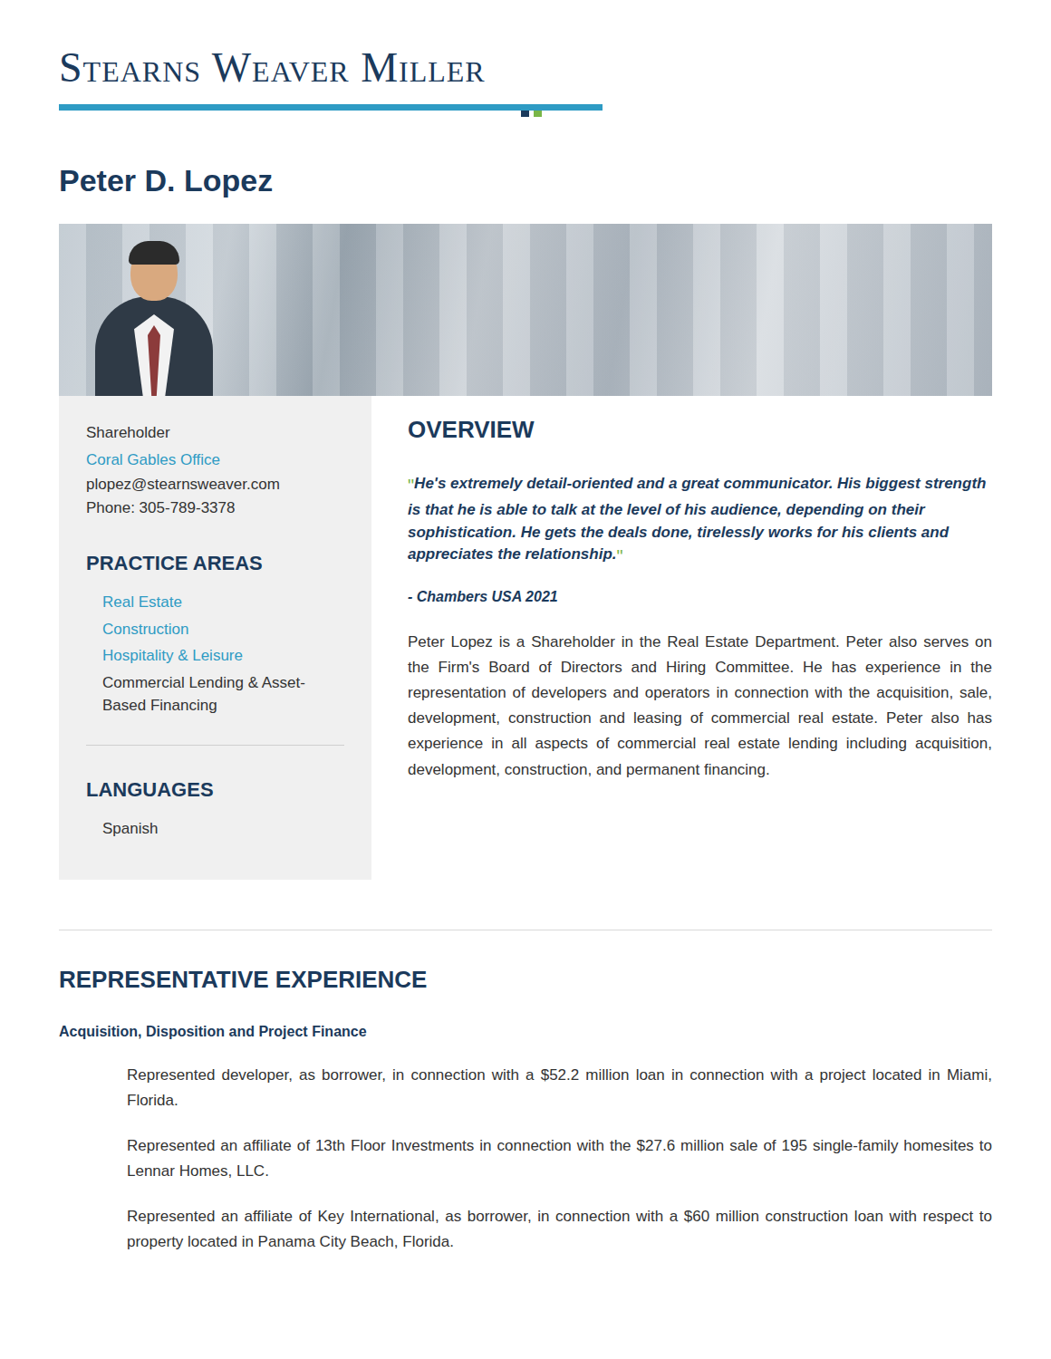Stearns Weaver Miller
Peter D. Lopez
Shareholder
Coral Gables Office
plopez@stearnsweaver.com
Phone: 305-789-3378
PRACTICE AREAS
Real Estate
Construction
Hospitality & Leisure
Commercial Lending & Asset-Based Financing
LANGUAGES
Spanish
OVERVIEW
"He's extremely detail-oriented and a great communicator. His biggest strength is that he is able to talk at the level of his audience, depending on their sophistication. He gets the deals done, tirelessly works for his clients and appreciates the relationship."
- Chambers USA 2021
Peter Lopez is a Shareholder in the Real Estate Department. Peter also serves on the Firm's Board of Directors and Hiring Committee. He has experience in the representation of developers and operators in connection with the acquisition, sale, development, construction and leasing of commercial real estate. Peter also has experience in all aspects of commercial real estate lending including acquisition, development, construction, and permanent financing.
REPRESENTATIVE EXPERIENCE
Acquisition, Disposition and Project Finance
Represented developer, as borrower, in connection with a $52.2 million loan in connection with a project located in Miami, Florida.
Represented an affiliate of 13th Floor Investments in connection with the $27.6 million sale of 195 single-family homesites to Lennar Homes, LLC.
Represented an affiliate of Key International, as borrower, in connection with a $60 million construction loan with respect to property located in Panama City Beach, Florida.